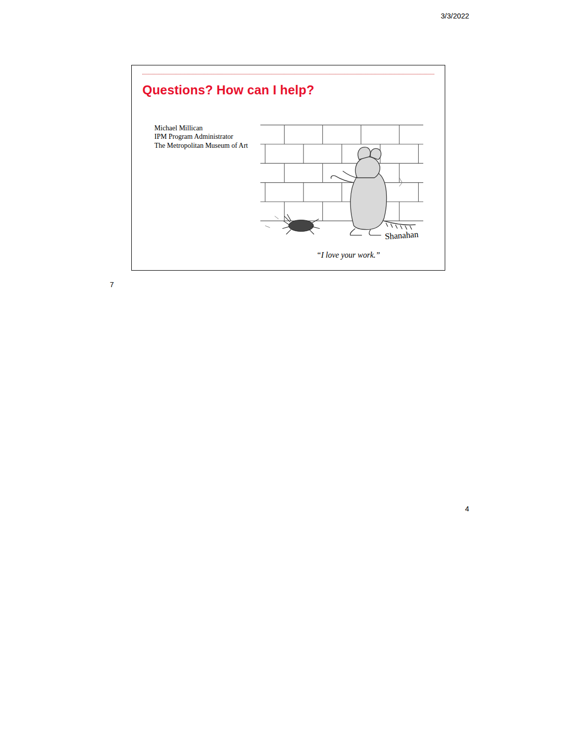3/3/2022
Questions? How can I help?
Michael Millican
IPM Program Administrator
The Metropolitan Museum of Art
“I love your work.”
Shanahan
7
4